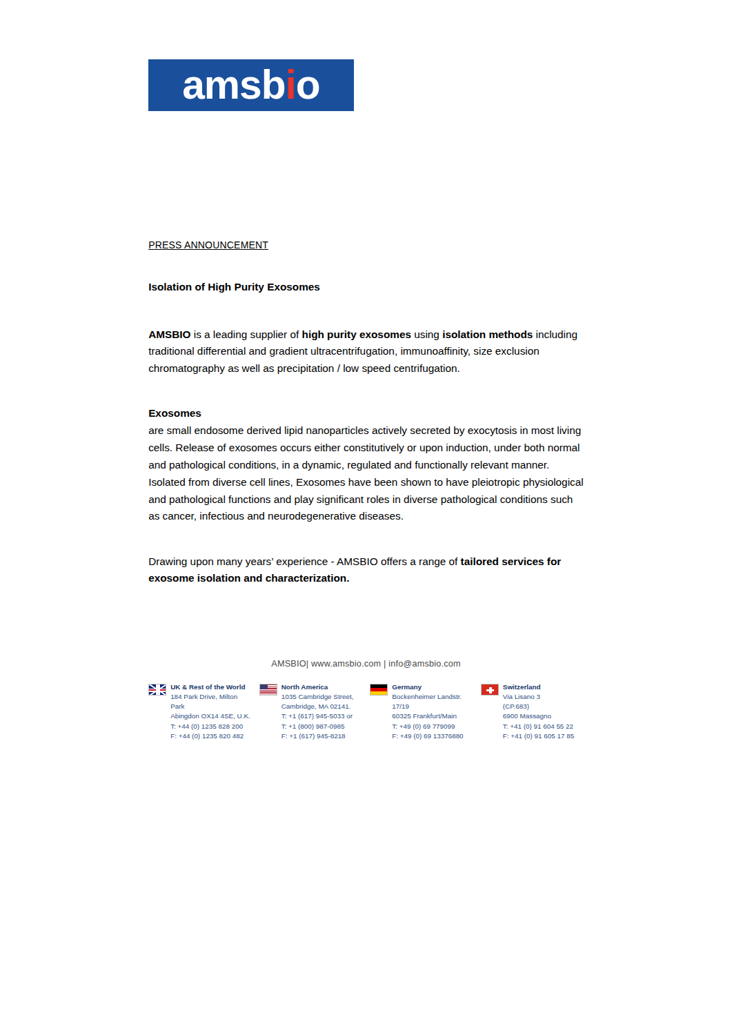amsbio
PRESS ANNOUNCEMENT
Isolation of High Purity Exosomes
AMSBIO is a leading supplier of high purity exosomes using isolation methods including traditional differential and gradient ultracentrifugation, immunoaffinity, size exclusion chromatography as well as precipitation / low speed centrifugation.
Exosomes
are small endosome derived lipid nanoparticles actively secreted by exocytosis in most living cells. Release of exosomes occurs either constitutively or upon induction, under both normal and pathological conditions, in a dynamic, regulated and functionally relevant manner. Isolated from diverse cell lines, Exosomes have been shown to have pleiotropic physiological and pathological functions and play significant roles in diverse pathological conditions such as cancer, infectious and neurodegenerative diseases.
Drawing upon many years’ experience - AMSBIO offers a range of tailored services for exosome isolation and characterization.
AMSBIO| www.amsbio.com | info@amsbio.com
UK & Rest of the World 184 Park Drive, Milton Park
Abingdon OX14 4SE, U.K.
T: +44 (0) 1235 828 200
F: +44 (0) 1235 820 482
North America 1035 Cambridge Street,
Cambridge, MA 02141.
T: +1 (617) 945-5033 or
T: +1 (800) 987-0985
F: +1 (617) 945-8218
Germany Bockenheimer Landstr. 17/19
60325 Frankfurt/Main
T: +49 (0) 69 779099
F: +49 (0) 69 13376880
Switzerland Via Lisano 3
(CP.683)
6900 Massagno
T: +41 (0) 91 604 55 22
F: +41 (0) 91 605 17 85